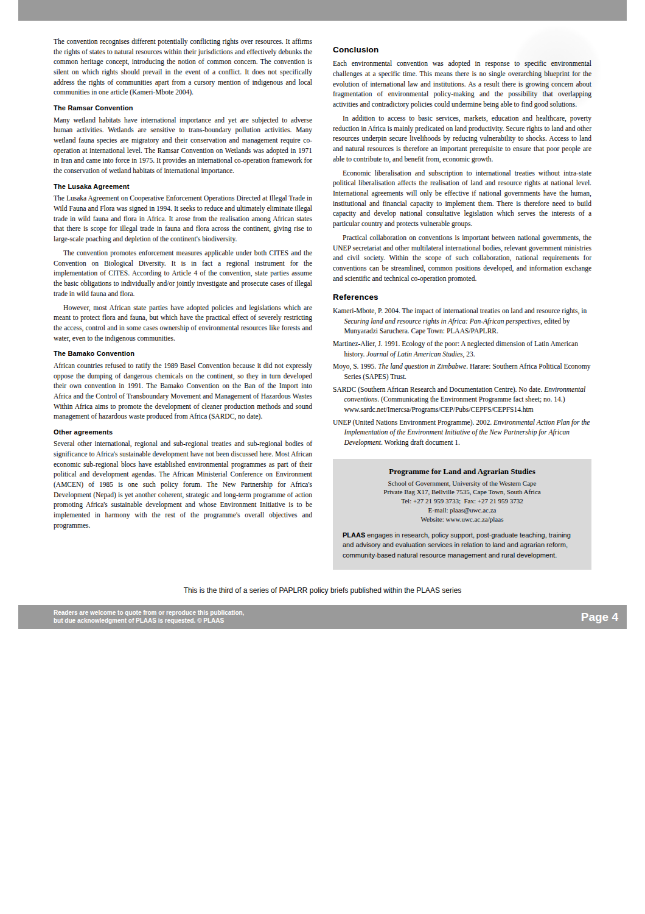The convention recognises different potentially conflicting rights over resources. It affirms the rights of states to natural resources within their jurisdictions and effectively debunks the common heritage concept, introducing the notion of common concern. The convention is silent on which rights should prevail in the event of a conflict. It does not specifically address the rights of communities apart from a cursory mention of indigenous and local communities in one article (Kameri-Mbote 2004).
The Ramsar Convention
Many wetland habitats have international importance and yet are subjected to adverse human activities. Wetlands are sensitive to trans-boundary pollution activities. Many wetland fauna species are migratory and their conservation and management require co-operation at international level. The Ramsar Convention on Wetlands was adopted in 1971 in Iran and came into force in 1975. It provides an international co-operation framework for the conservation of wetland habitats of international importance.
The Lusaka Agreement
The Lusaka Agreement on Cooperative Enforcement Operations Directed at Illegal Trade in Wild Fauna and Flora was signed in 1994. It seeks to reduce and ultimately eliminate illegal trade in wild fauna and flora in Africa. It arose from the realisation among African states that there is scope for illegal trade in fauna and flora across the continent, giving rise to large-scale poaching and depletion of the continent's biodiversity.
The convention promotes enforcement measures applicable under both CITES and the Convention on Biological Diversity. It is in fact a regional instrument for the implementation of CITES. According to Article 4 of the convention, state parties assume the basic obligations to individually and/or jointly investigate and prosecute cases of illegal trade in wild fauna and flora.
However, most African state parties have adopted policies and legislations which are meant to protect flora and fauna, but which have the practical effect of severely restricting the access, control and in some cases ownership of environmental resources like forests and water, even to the indigenous communities.
The Bamako Convention
African countries refused to ratify the 1989 Basel Convention because it did not expressly oppose the dumping of dangerous chemicals on the continent, so they in turn developed their own convention in 1991. The Bamako Convention on the Ban of the Import into Africa and the Control of Transboundary Movement and Management of Hazardous Wastes Within Africa aims to promote the development of cleaner production methods and sound management of hazardous waste produced from Africa (SARDC, no date).
Other agreements
Several other international, regional and sub-regional treaties and sub-regional bodies of significance to Africa's sustainable development have not been discussed here. Most African economic sub-regional blocs have established environmental programmes as part of their political and development agendas. The African Ministerial Conference on Environment (AMCEN) of 1985 is one such policy forum. The New Partnership for Africa's Development (Nepad) is yet another coherent, strategic and long-term programme of action promoting Africa's sustainable development and whose Environment Initiative is to be implemented in harmony with the rest of the programme's overall objectives and programmes.
Conclusion
Each environmental convention was adopted in response to specific environmental challenges at a specific time. This means there is no single overarching blueprint for the evolution of international law and institutions. As a result there is growing concern about fragmentation of environmental policy-making and the possibility that overlapping activities and contradictory policies could undermine being able to find good solutions.
In addition to access to basic services, markets, education and healthcare, poverty reduction in Africa is mainly predicated on land productivity. Secure rights to land and other resources underpin secure livelihoods by reducing vulnerability to shocks. Access to land and natural resources is therefore an important prerequisite to ensure that poor people are able to contribute to, and benefit from, economic growth.
Economic liberalisation and subscription to international treaties without intra-state political liberalisation affects the realisation of land and resource rights at national level. International agreements will only be effective if national governments have the human, institutional and financial capacity to implement them. There is therefore need to build capacity and develop national consultative legislation which serves the interests of a particular country and protects vulnerable groups.
Practical collaboration on conventions is important between national governments, the UNEP secretariat and other multilateral international bodies, relevant government ministries and civil society. Within the scope of such collaboration, national requirements for conventions can be streamlined, common positions developed, and information exchange and scientific and technical co-operation promoted.
References
Kameri-Mbote, P. 2004. The impact of international treaties on land and resource rights, in Securing land and resource rights in Africa: Pan-African perspectives, edited by Munyaradzi Saruchera. Cape Town: PLAAS/PAPLRR.
Martinez-Alier, J. 1991. Ecology of the poor: A neglected dimension of Latin American history. Journal of Latin American Studies, 23.
Moyo, S. 1995. The land question in Zimbabwe. Harare: Southern Africa Political Economy Series (SAPES) Trust.
SARDC (Southern African Research and Documentation Centre). No date. Environmental conventions. (Communicating the Environment Programme fact sheet; no. 14.) www.sardc.net/Imercsa/Programs/CEP/Pubs/CEPFS/CEPFS14.htm
UNEP (United Nations Environment Programme). 2002. Environmental Action Plan for the Implementation of the Environment Initiative of the New Partnership for African Development. Working draft document 1.
Programme for Land and Agrarian Studies
School of Government, University of the Western Cape
Private Bag X17, Bellville 7535, Cape Town, South Africa
Tel: +27 21 959 3733; Fax: +27 21 959 3732
E-mail: plaas@uwc.ac.za
Website: www.uwc.ac.za/plaas
PLAAS engages in research, policy support, post-graduate teaching, training and advisory and evaluation services in relation to land and agrarian reform, community-based natural resource management and rural development.
This is the third of a series of PAPLRR policy briefs published within the PLAAS series
Readers are welcome to quote from or reproduce this publication,
but due acknowledgment of PLAAS is requested. © PLAAS
Page 4